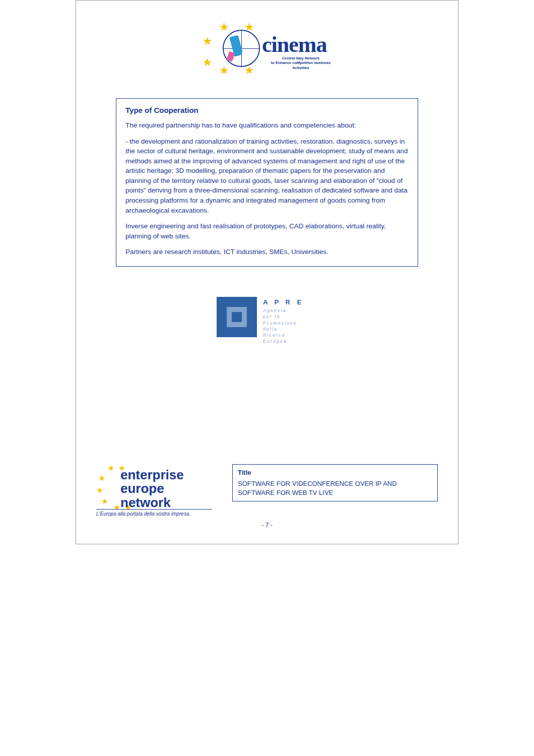★ ★ ★ ★ ★ ★
cinema
Central Italy Network
to Enhance coMpetitive business Activities
Type of Cooperation
The required partnership has to have qualifications and competencies about:
- the development and rationalization of training activities, restoration, diagnostics, surveys in the sector of cultural heritage, environment and sustainable development; study of means and methods aimed at the improving of advanced systems of management and right of use of the artistic heritage; 3D modelling, preparation of thematic papers for the preservation and planning of the territory relative to cultural goods, laser scanning and elaboration of “cloud of points” deriving from a three-dimensional scanning, realisation of dedicated software and data processing platforms for a dynamic and integrated management of goods coming from archaeological excavations.
Inverse engineering and fast realisation of prototypes, CAD elaborations, virtual reality, planning of web sites.
Partners are research institutes, ICT industries, SMEs, Universities.
A P R E Agenzia per la Promozione della Ricerca Europea
★ ★ ★ ★ ★ ★ ★
enterprise europe network
L'Europa alla portata della vostra impresa.
Title
SOFTWARE FOR VIDECONFERENCE OVER IP AND SOFTWARE FOR WEB TV LIVE
- 7 -